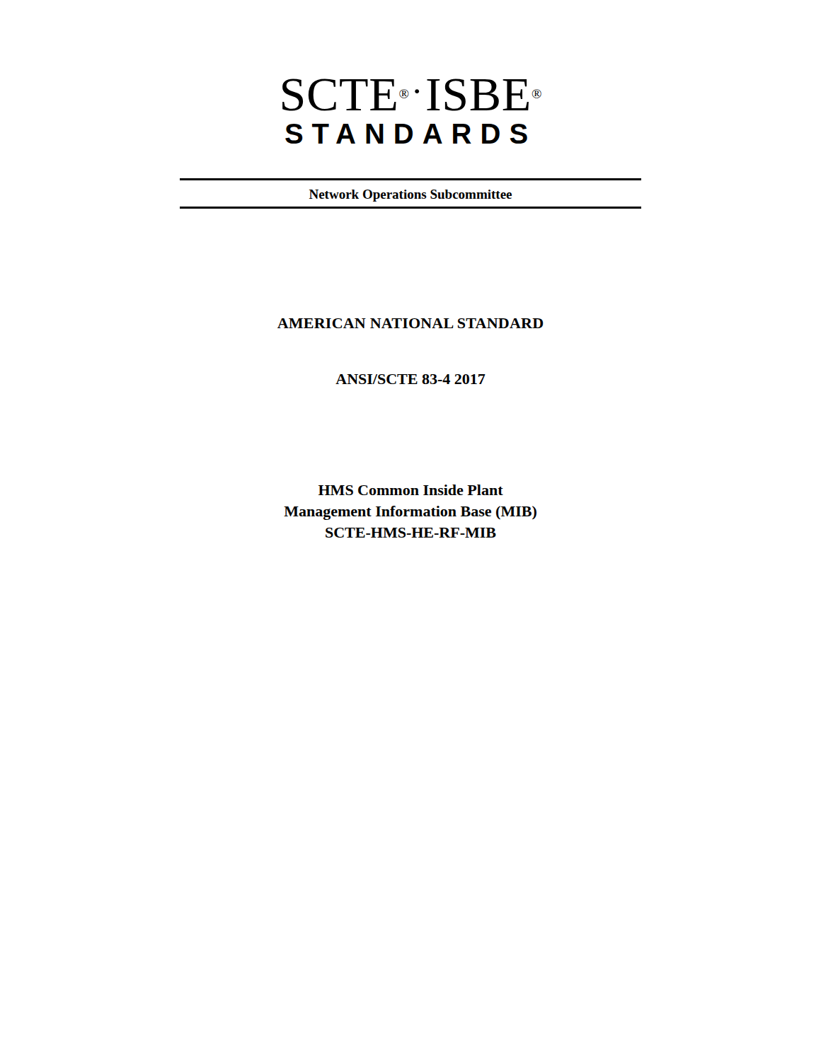SCTE®·ISBE®
STANDARDS
Network Operations Subcommittee
AMERICAN NATIONAL STANDARD
ANSI/SCTE 83-4 2017
HMS Common Inside Plant
Management Information Base (MIB)
SCTE-HMS-HE-RF-MIB